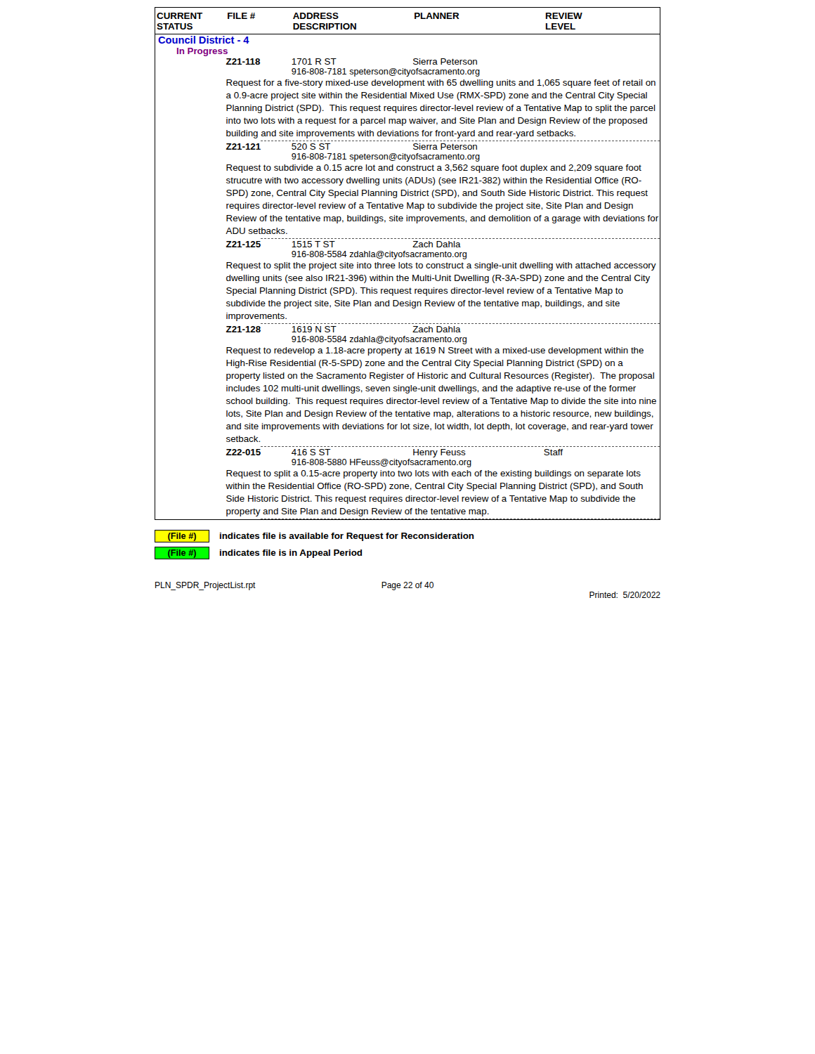| CURRENT STATUS | FILE # | ADDRESS DESCRIPTION | PLANNER | REVIEW LEVEL |
| Council District - 4 In Progress / / Z21-118 / 1701 R ST / Sierra Peterson / / / / / 916-808-7181 speterson@cityofsacramento.org / / / Request for a five-story mixed-use development with 65 dwelling units and 1,065 square feet of retail on a 0.9-acre project site within the Residential Mixed Use (RMX-SPD) zone and the Central City Special Planning District (SPD). This request requires director-level review of a Tentative Map to split the parcel into two lots with a request for a parcel map waiver, and Site Plan and Design Review of the proposed building and site improvements with deviations for front-yard and rear-yard setbacks. / / / Z21-121 / 520 S ST / Sierra Peterson / / / / / 916-808-7181 speterson@cityofsacramento.org / / / Request to subdivide a 0.15 acre lot and construct a 3,562 square foot duplex and 2,209 square foot strucutre with two accessory dwelling units (ADUs) (see IR21-382) within the Residential Office (RO-SPD) zone, Central City Special Planning District (SPD), and South Side Historic District. This request requires director-level review of a Tentative Map to subdivide the project site, Site Plan and Design Review of the tentative map, buildings, site improvements, and demolition of a garage with deviations for ADU setbacks. / / / Z21-125 / 1515 T ST / Zach Dahla / / / / / 916-808-5584 zdahla@cityofsacramento.org / / / Request to split the project site into three lots to construct a single-unit dwelling with attached accessory dwelling units (see also IR21-396) within the Multi-Unit Dwelling (R-3A-SPD) zone and the Central City Special Planning District (SPD). This request requires director-level review of a Tentative Map to subdivide the project site, Site Plan and Design Review of the tentative map, buildings, and site improvements. / / / Z21-128 / 1619 N ST / Zach Dahla / / / / / 916-808-5584 zdahla@cityofsacramento.org / / / Request to redevelop a 1.18-acre property at 1619 N Street with a mixed-use development within the High-Rise Residential (R-5-SPD) zone and the Central City Special Planning District (SPD) on a property listed on the Sacramento Register of Historic and Cultural Resources (Register). The proposal includes 102 multi-unit dwellings, seven single-unit dwellings, and the adaptive re-use of the former school building. This request requires director-level review of a Tentative Map to divide the site into nine lots, Site Plan and Design Review of the tentative map, alterations to a historic resource, new buildings, and site improvements with deviations for lot size, lot width, lot depth, lot coverage, and rear-yard tower setback. / / / Z22-015 / 416 S ST / Henry Feuss / Staff / / / / 916-808-5880 HFeuss@cityofsacramento.org / / / Request to split a 0.15-acre property into two lots with each of the existing buildings on separate lots within the Residential Office (RO-SPD) zone, Central City Special Planning District (SPD), and South Side Historic District. This request requires director-level review of a Tentative Map to subdivide the property and Site Plan and Design Review of the tentative map. / |
(File #) indicates file is available for Request for Reconsideration
(File #) indicates file is in Appeal Period
PLN_SPDR_ProjectList.rpt
Page 22 of 40
Printed: 5/20/2022